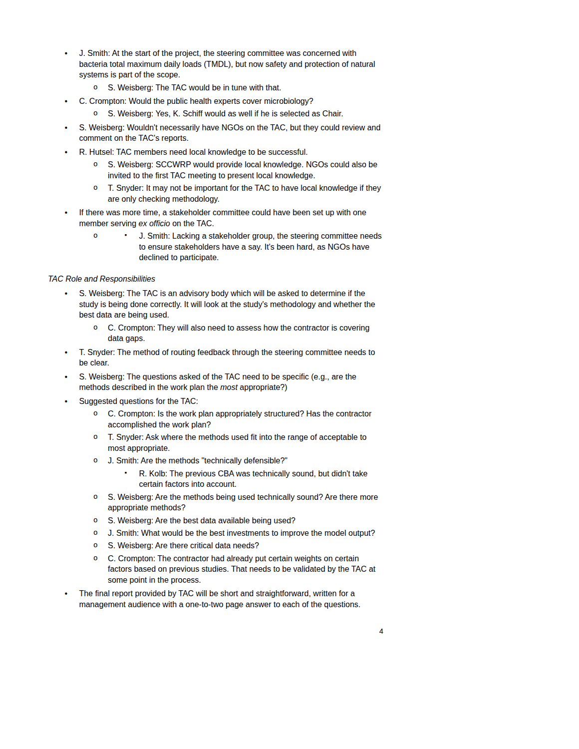J. Smith: At the start of the project, the steering committee was concerned with bacteria total maximum daily loads (TMDL), but now safety and protection of natural systems is part of the scope.
S. Weisberg: The TAC would be in tune with that.
C. Crompton: Would the public health experts cover microbiology?
S. Weisberg: Yes, K. Schiff would as well if he is selected as Chair.
S. Weisberg: Wouldn't necessarily have NGOs on the TAC, but they could review and comment on the TAC's reports.
R. Hutsel: TAC members need local knowledge to be successful.
S. Weisberg: SCCWRP would provide local knowledge. NGOs could also be invited to the first TAC meeting to present local knowledge.
T. Snyder: It may not be important for the TAC to have local knowledge if they are only checking methodology.
If there was more time, a stakeholder committee could have been set up with one member serving ex officio on the TAC.
J. Smith: Lacking a stakeholder group, the steering committee needs to ensure stakeholders have a say. It's been hard, as NGOs have declined to participate.
TAC Role and Responsibilities
S. Weisberg: The TAC is an advisory body which will be asked to determine if the study is being done correctly. It will look at the study's methodology and whether the best data are being used.
C. Crompton: They will also need to assess how the contractor is covering data gaps.
T. Snyder: The method of routing feedback through the steering committee needs to be clear.
S. Weisberg: The questions asked of the TAC need to be specific (e.g., are the methods described in the work plan the most appropriate?)
Suggested questions for the TAC:
C. Crompton: Is the work plan appropriately structured? Has the contractor accomplished the work plan?
T. Snyder: Ask where the methods used fit into the range of acceptable to most appropriate.
J. Smith: Are the methods "technically defensible?"
R. Kolb: The previous CBA was technically sound, but didn't take certain factors into account.
S. Weisberg: Are the methods being used technically sound? Are there more appropriate methods?
S. Weisberg: Are the best data available being used?
J. Smith: What would be the best investments to improve the model output?
S. Weisberg: Are there critical data needs?
C. Crompton: The contractor had already put certain weights on certain factors based on previous studies. That needs to be validated by the TAC at some point in the process.
The final report provided by TAC will be short and straightforward, written for a management audience with a one-to-two page answer to each of the questions.
4